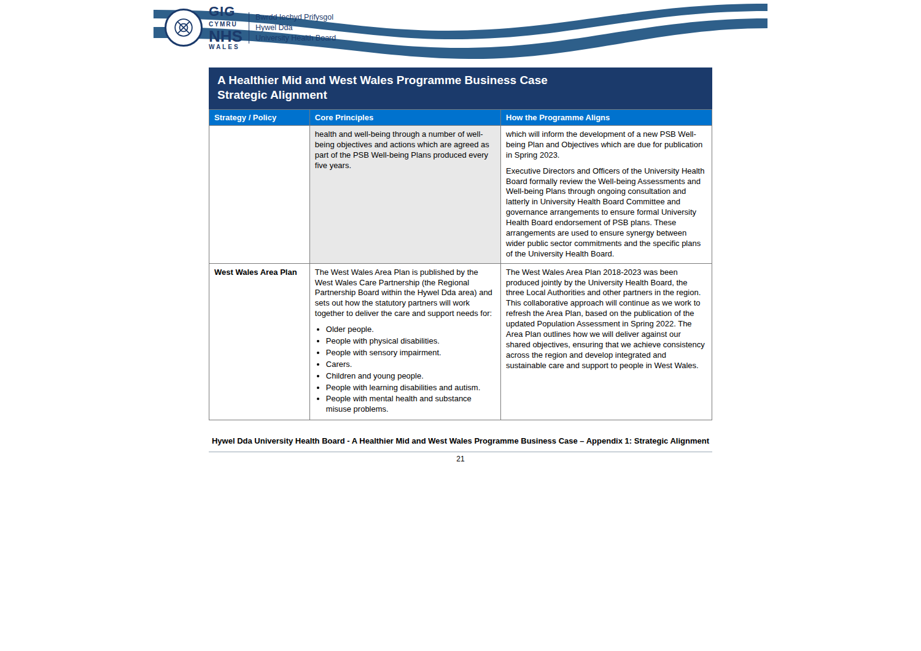GIG CYMRU NHS WALES
Bwrdd Iechyd Prifysgol
Hywel Dda
University Health Board
A Healthier Mid and West Wales Programme Business Case
Strategic Alignment
| Strategy / Policy | Core Principles | How the Programme Aligns |
| --- | --- | --- |
| | health and well-being through a number of well-being objectives and actions which are agreed as part of the PSB Well-being Plans produced every five years. | which will inform the development of a new PSB Well-being Plan and Objectives which are due for publication in Spring 2023. Executive Directors and Officers of the University Health Board formally review the Well-being Assessments and Well-being Plans through ongoing consultation and latterly in University Health Board Committee and governance arrangements to ensure formal University Health Board endorsement of PSB plans. These arrangements are used to ensure synergy between wider public sector commitments and the specific plans of the University Health Board. |
| West Wales Area Plan | The West Wales Area Plan is published by the West Wales Care Partnership (the Regional Partnership Board within the Hywel Dda area) and sets out how the statutory partners will work together to deliver the care and support needs for: Older people. People with physical disabilities. People with sensory impairment. Carers. Children and young people. People with learning disabilities and autism. People with mental health and substance misuse problems. | The West Wales Area Plan 2018-2023 was been produced jointly by the University Health Board, the three Local Authorities and other partners in the region. This collaborative approach will continue as we work to refresh the Area Plan, based on the publication of the updated Population Assessment in Spring 2022. The Area Plan outlines how we will deliver against our shared objectives, ensuring that we achieve consistency across the region and develop integrated and sustainable care and support to people in West Wales. |
Hywel Dda University Health Board - A Healthier Mid and West Wales Programme Business Case – Appendix 1: Strategic Alignment
21